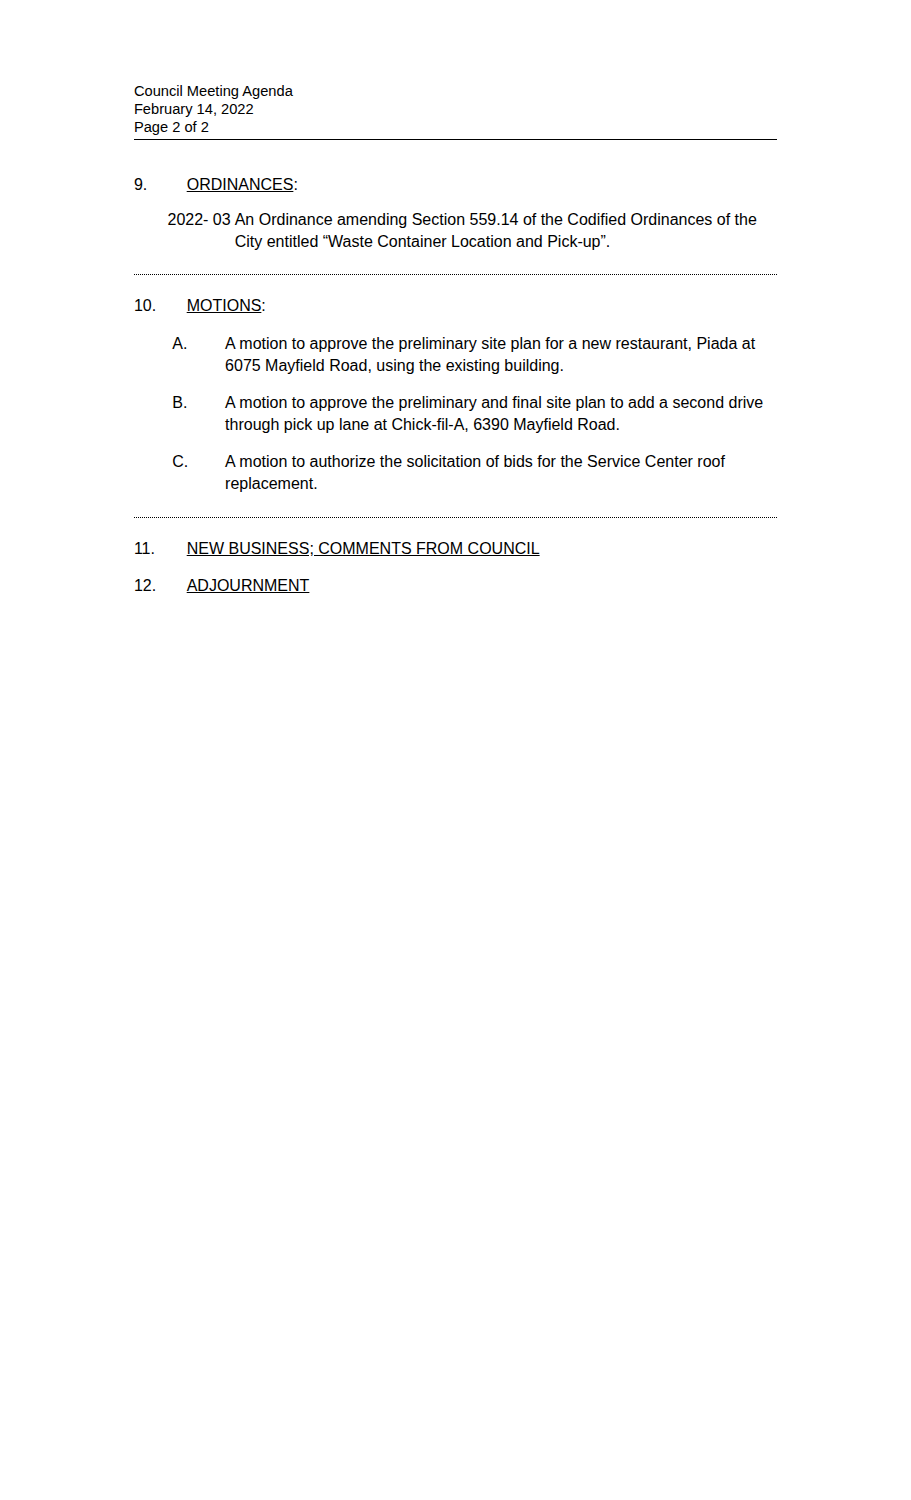Council Meeting Agenda
February 14, 2022
Page 2 of 2
9.
ORDINANCES:
2022- 03
An Ordinance amending Section 559.14 of the Codified Ordinances of the City entitled “Waste Container Location and Pick-up”.
10.
MOTIONS:
A.
A motion to approve the preliminary site plan for a new restaurant, Piada at 6075 Mayfield Road, using the existing building.
B.
A motion to approve the preliminary and final site plan to add a second drive through pick up lane at Chick-fil-A, 6390 Mayfield Road.
C.
A motion to authorize the solicitation of bids for the Service Center roof replacement.
11.
NEW BUSINESS; COMMENTS FROM COUNCIL
12.
ADJOURNMENT